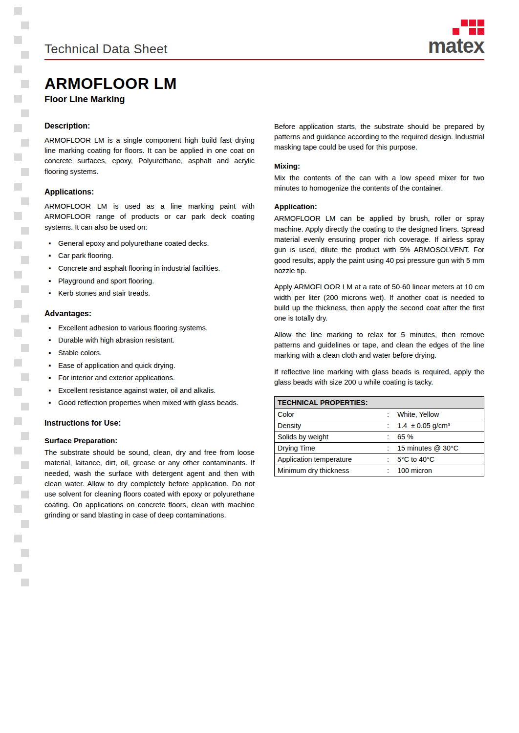Technical Data Sheet
matex
ARMOFLOOR LM
Floor Line Marking
Description:
ARMOFLOOR LM is a single component high build fast drying line marking coating for floors. It can be applied in one coat on concrete surfaces, epoxy, Polyurethane, asphalt and acrylic flooring systems.
Applications:
ARMOFLOOR LM is used as a line marking paint with ARMOFLOOR range of products or car park deck coating systems. It can also be used on:
General epoxy and polyurethane coated decks.
Car park flooring.
Concrete and asphalt flooring in industrial facilities.
Playground and sport flooring.
Kerb stones and stair treads.
Advantages:
Excellent adhesion to various flooring systems.
Durable with high abrasion resistant.
Stable colors.
Ease of application and quick drying.
For interior and exterior applications.
Excellent resistance against water, oil and alkalis.
Good reflection properties when mixed with glass beads.
Instructions for Use:
Surface Preparation:
The substrate should be sound, clean, dry and free from loose material, laitance, dirt, oil, grease or any other contaminants. If needed, wash the surface with detergent agent and then with clean water. Allow to dry completely before application. Do not use solvent for cleaning floors coated with epoxy or polyurethane coating. On applications on concrete floors, clean with machine grinding or sand blasting in case of deep contaminations.
Before application starts, the substrate should be prepared by patterns and guidance according to the required design. Industrial masking tape could be used for this purpose.
Mixing:
Mix the contents of the can with a low speed mixer for two minutes to homogenize the contents of the container.
Application:
ARMOFLOOR LM can be applied by brush, roller or spray machine. Apply directly the coating to the designed liners. Spread material evenly ensuring proper rich coverage. If airless spray gun is used, dilute the product with 5% ARMOSOLVENT. For good results, apply the paint using 40 psi pressure gun with 5 mm nozzle tip.
Apply ARMOFLOOR LM at a rate of 50-60 linear meters at 10 cm width per liter (200 microns wet). If another coat is needed to build up the thickness, then apply the second coat after the first one is totally dry.
Allow the line marking to relax for 5 minutes, then remove patterns and guidelines or tape, and clean the edges of the line marking with a clean cloth and water before drying.
If reflective line marking with glass beads is required, apply the glass beads with size 200 u while coating is tacky.
| TECHNICAL PROPERTIES: |
| --- |
| Color | : | White, Yellow |
| Density | : | 1.4 ± 0.05 g/cm³ |
| Solids by weight | : | 65 % |
| Drying Time | : | 15 minutes @ 30°C |
| Application temperature | : | 5°C to 40°C |
| Minimum dry thickness | : | 100 micron |